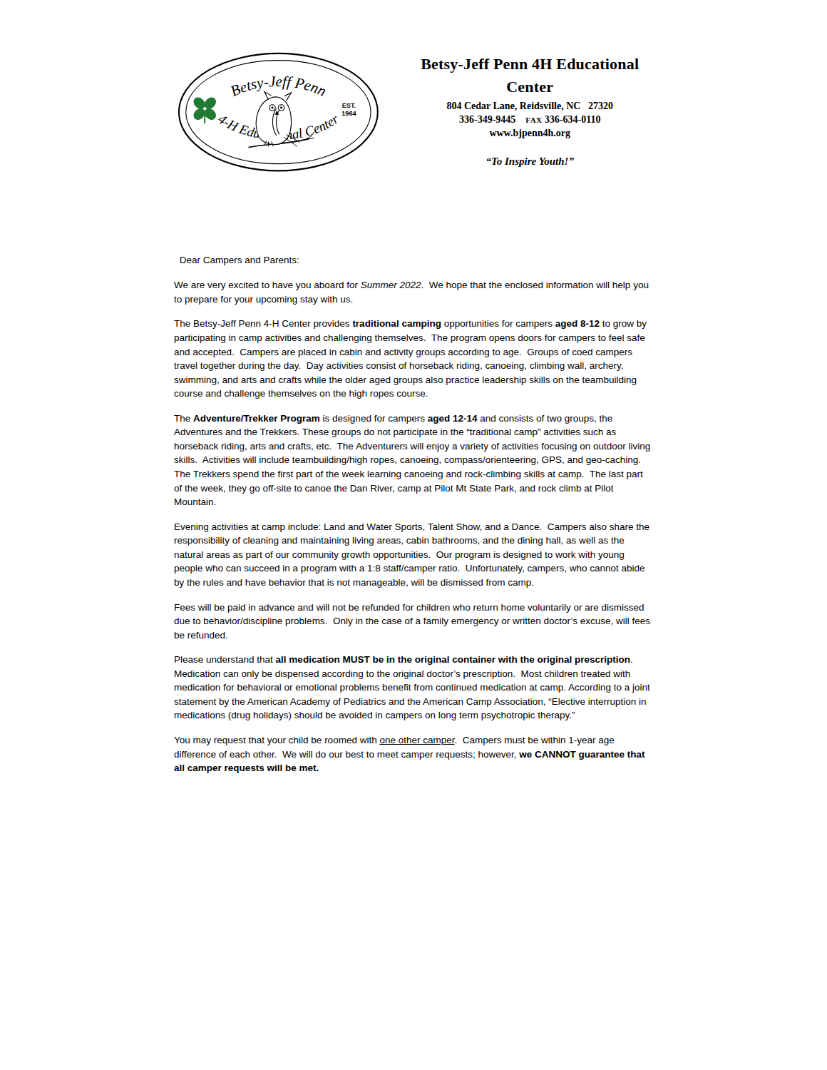Betsy-Jeff Penn 4-H Educational Center logo Betsy-Jeff Penn 4-H Educational Center EST. 1964
Betsy-Jeff Penn 4H Educational Center
804 Cedar Lane, Reidsville, NC 27320
336-349-9445 FAX 336-634-0110
www.bjpenn4h.org
“To Inspire Youth!”
Dear Campers and Parents:
We are very excited to have you aboard for Summer 2022. We hope that the enclosed information will help you to prepare for your upcoming stay with us.
The Betsy-Jeff Penn 4-H Center provides traditional camping opportunities for campers aged 8-12 to grow by participating in camp activities and challenging themselves. The program opens doors for campers to feel safe and accepted. Campers are placed in cabin and activity groups according to age. Groups of coed campers travel together during the day. Day activities consist of horseback riding, canoeing, climbing wall, archery, swimming, and arts and crafts while the older aged groups also practice leadership skills on the teambuilding course and challenge themselves on the high ropes course.
The Adventure/Trekker Program is designed for campers aged 12-14 and consists of two groups, the Adventures and the Trekkers. These groups do not participate in the “traditional camp” activities such as horseback riding, arts and crafts, etc. The Adventurers will enjoy a variety of activities focusing on outdoor living skills. Activities will include teambuilding/high ropes, canoeing, compass/orienteering, GPS, and geo-caching. The Trekkers spend the first part of the week learning canoeing and rock-climbing skills at camp. The last part of the week, they go off-site to canoe the Dan River, camp at Pilot Mt State Park, and rock climb at Pilot Mountain.
Evening activities at camp include: Land and Water Sports, Talent Show, and a Dance. Campers also share the responsibility of cleaning and maintaining living areas, cabin bathrooms, and the dining hall, as well as the natural areas as part of our community growth opportunities. Our program is designed to work with young people who can succeed in a program with a 1:8 staff/camper ratio. Unfortunately, campers, who cannot abide by the rules and have behavior that is not manageable, will be dismissed from camp.
Fees will be paid in advance and will not be refunded for children who return home voluntarily or are dismissed due to behavior/discipline problems. Only in the case of a family emergency or written doctor’s excuse, will fees be refunded.
Please understand that all medication MUST be in the original container with the original prescription. Medication can only be dispensed according to the original doctor’s prescription. Most children treated with medication for behavioral or emotional problems benefit from continued medication at camp. According to a joint statement by the American Academy of Pediatrics and the American Camp Association, “Elective interruption in medications (drug holidays) should be avoided in campers on long term psychotropic therapy.”
You may request that your child be roomed with one other camper. Campers must be within 1-year age difference of each other. We will do our best to meet camper requests; however, we CANNOT guarantee that all camper requests will be met.